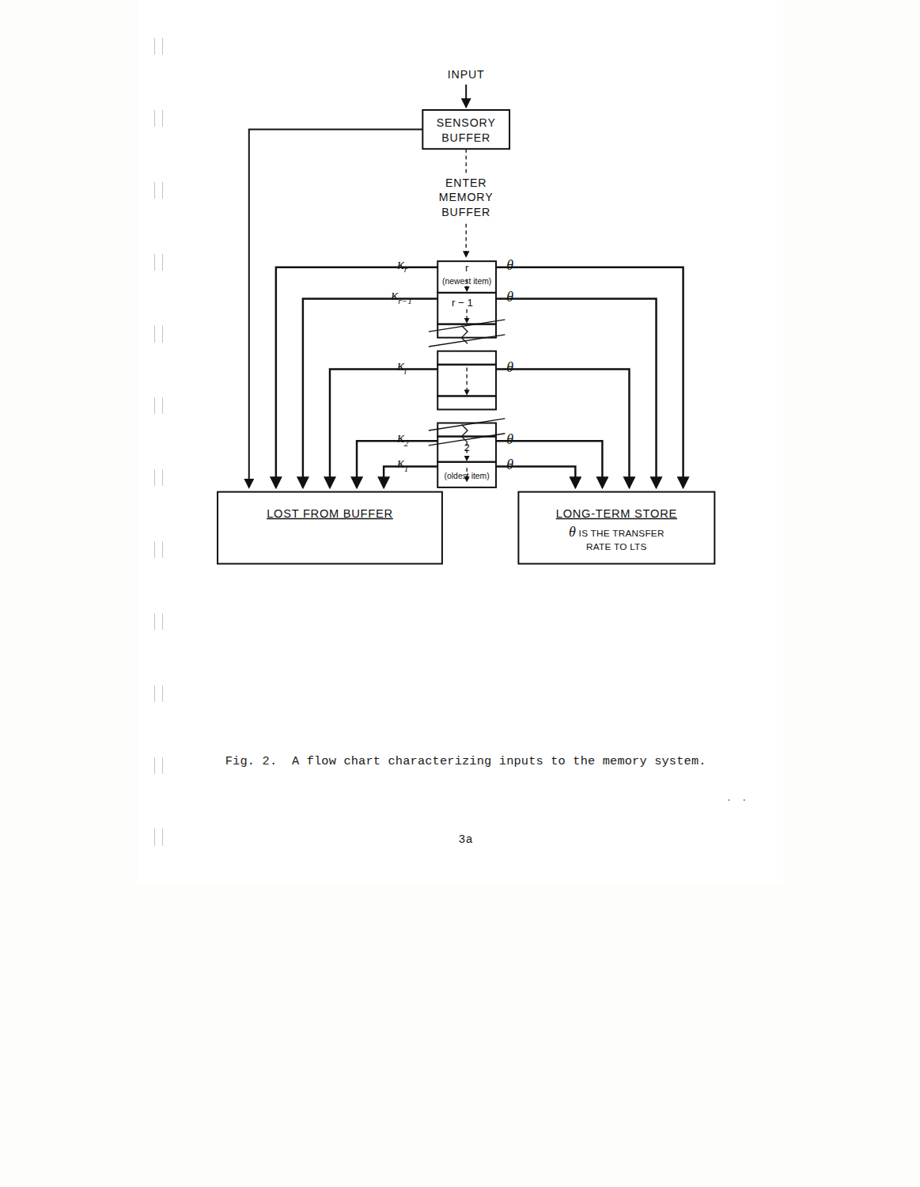Flow chart characterizing inputs to the memory system Input enters a sensory buffer, then the memory buffer, whose slots from newest item r down to oldest item 1 each have a loss rate kappa and a transfer rate theta to long-term store. INPUT SENSORY BUFFER ENTER MEMORY BUFFER r (newest item) r − 1 2 (oldest item) κr κr−1 κi κ2 κ1 θ θ θ θ θ LOST FROM BUFFER LONG-TERM STORE θ IS THE TRANSFER RATE TO LTS
Fig. 2. A flow chart characterizing inputs to the memory system.
3a
. .